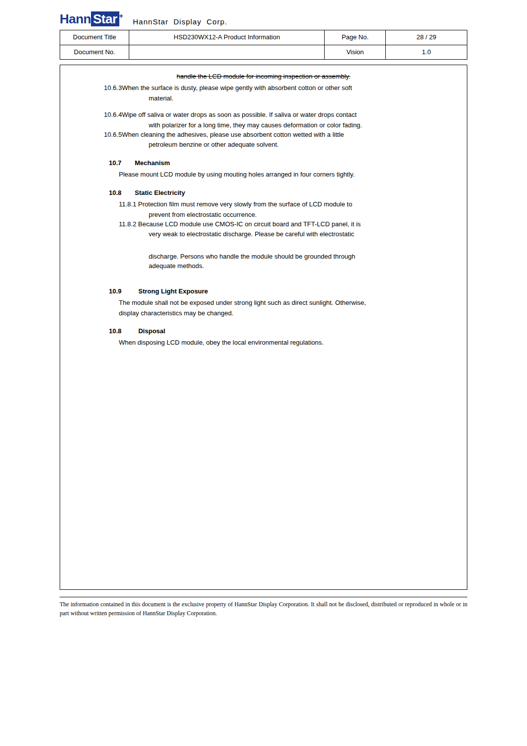Hann Star+
HannStar Display Corp.
| Document Title | HSD230WX12-A Product Information | Page No. | 28 / 29 |
| Document No. | | Vision | 1.0 |
handle the LCD module for incoming inspection or assembly.
10.6.3When the surface is dusty, please wipe gently with absorbent cotton or other soft
material.
10.6.4Wipe off saliva or water drops as soon as possible. If saliva or water drops contact
with polarizer for a long time, they may causes deformation or color fading.
10.6.5When cleaning the adhesives, please use absorbent cotton wetted with a little
petroleum benzine or other adequate solvent.
10.7 Mechanism
Please mount LCD module by using mouting holes arranged in four corners tightly.
10.8 Static Electricity
11.8.1 Protection film must remove very slowly from the surface of LCD module to
prevent from electrostatic occurrence.
11.8.2 Because LCD module use CMOS-IC on circuit board and TFT-LCD panel, it is
very weak to electrostatic discharge. Please be careful with electrostatic
discharge. Persons who handle the module should be grounded through
adequate methods.
10.9 Strong Light Exposure
The module shall not be exposed under strong light such as direct sunlight. Otherwise,
display characteristics may be changed.
10.8 Disposal
When disposing LCD module, obey the local environmental regulations.
The information contained in this document is the exclusive property of HannStar Display Corporation. It shall not be disclosed, distributed or reproduced in whole or in part without written permission of HannStar Display Corporation.